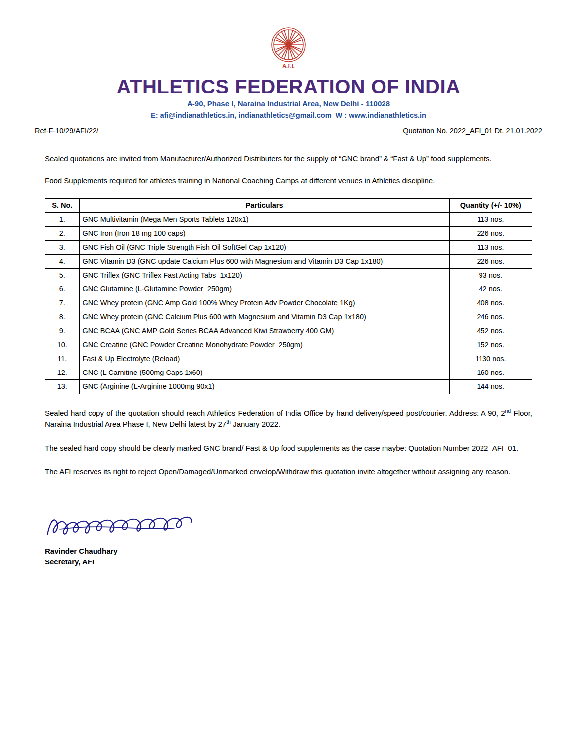A.F.I.
ATHLETICS FEDERATION OF INDIA
A-90, Phase I, Naraina Industrial Area, New Delhi - 110028
E: afi@indianathletics.in, indianathletics@gmail.com W : www.indianathletics.in
Ref-F-10/29/AFI/22/ Quotation No. 2022_AFI_01 Dt. 21.01.2022
Sealed quotations are invited from Manufacturer/Authorized Distributers for the supply of “GNC brand” & “Fast & Up” food supplements.
Food Supplements required for athletes training in National Coaching Camps at different venues in Athletics discipline.
| S. No. | Particulars | Quantity (+/- 10%) |
| --- | --- | --- |
| 1. | GNC Multivitamin (Mega Men Sports Tablets 120x1) | 113 nos. |
| 2. | GNC Iron (Iron 18 mg 100 caps) | 226 nos. |
| 3. | GNC Fish Oil (GNC Triple Strength Fish Oil SoftGel Cap 1x120) | 113 nos. |
| 4. | GNC Vitamin D3 (GNC update Calcium Plus 600 with Magnesium and Vitamin D3 Cap 1x180) | 226 nos. |
| 5. | GNC Triflex (GNC Triflex Fast Acting Tabs 1x120) | 93 nos. |
| 6. | GNC Glutamine (L-Glutamine Powder 250gm) | 42 nos. |
| 7. | GNC Whey protein (GNC Amp Gold 100% Whey Protein Adv Powder Chocolate 1Kg) | 408 nos. |
| 8. | GNC Whey protein (GNC Calcium Plus 600 with Magnesium and Vitamin D3 Cap 1x180) | 246 nos. |
| 9. | GNC BCAA (GNC AMP Gold Series BCAA Advanced Kiwi Strawberry 400 GM) | 452 nos. |
| 10. | GNC Creatine (GNC Powder Creatine Monohydrate Powder 250gm) | 152 nos. |
| 11. | Fast & Up Electrolyte (Reload) | 1130 nos. |
| 12. | GNC (L Carnitine (500mg Caps 1x60) | 160 nos. |
| 13. | GNC (Arginine (L-Arginine 1000mg 90x1) | 144 nos. |
Sealed hard copy of the quotation should reach Athletics Federation of India Office by hand delivery/speed post/courier. Address: A 90, 2nd Floor, Naraina Industrial Area Phase I, New Delhi latest by 27th January 2022.
The sealed hard copy should be clearly marked GNC brand/ Fast & Up food supplements as the case maybe: Quotation Number 2022_AFI_01.
The AFI reserves its right to reject Open/Damaged/Unmarked envelop/Withdraw this quotation invite altogether without assigning any reason.
Ravinder Chaudhary
Secretary, AFI